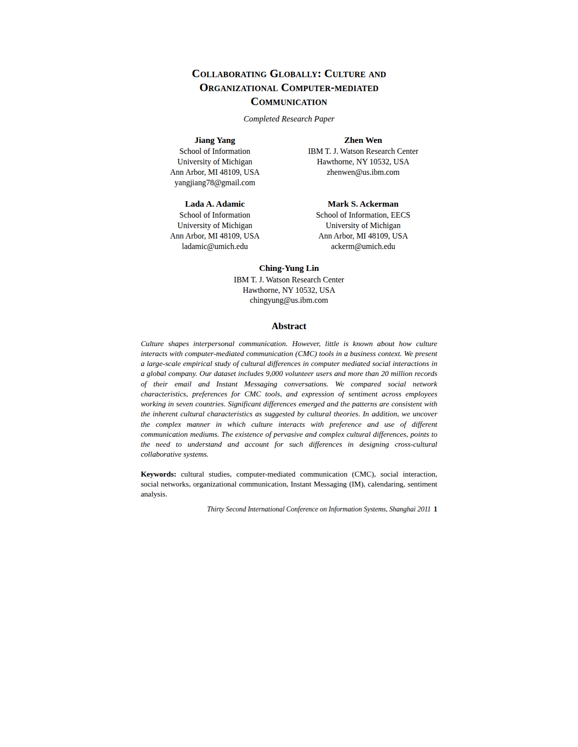Collaborating Globally: Culture and
Organizational Computer-mediated
Communication
Completed Research Paper
| Jiang Yang School of Information University of Michigan Ann Arbor, MI 48109, USA yangjiang78@gmail.com | Zhen Wen IBM T. J. Watson Research Center Hawthorne, NY 10532, USA zhenwen@us.ibm.com |
| Lada A. Adamic School of Information University of Michigan Ann Arbor, MI 48109, USA ladamic@umich.edu | Mark S. Ackerman School of Information, EECS University of Michigan Ann Arbor, MI 48109, USA ackerm@umich.edu |
Ching-Yung Lin IBM T. J. Watson Research Center
Hawthorne, NY 10532, USA
chingyung@us.ibm.com
Abstract
Culture shapes interpersonal communication. However, little is known about how culture interacts with computer-mediated communication (CMC) tools in a business context. We present a large-scale empirical study of cultural differences in computer mediated social interactions in a global company. Our dataset includes 9,000 volunteer users and more than 20 million records of their email and Instant Messaging conversations. We compared social network characteristics, preferences for CMC tools, and expression of sentiment across employees working in seven countries. Significant differences emerged and the patterns are consistent with the inherent cultural characteristics as suggested by cultural theories. In addition, we uncover the complex manner in which culture interacts with preference and use of different communication mediums. The existence of pervasive and complex cultural differences, points to the need to understand and account for such differences in designing cross-cultural collaborative systems.
Keywords: cultural studies, computer-mediated communication (CMC), social interaction, social networks, organizational communication, Instant Messaging (IM), calendaring, sentiment analysis.
Thirty Second International Conference on Information Systems, Shanghai 20111